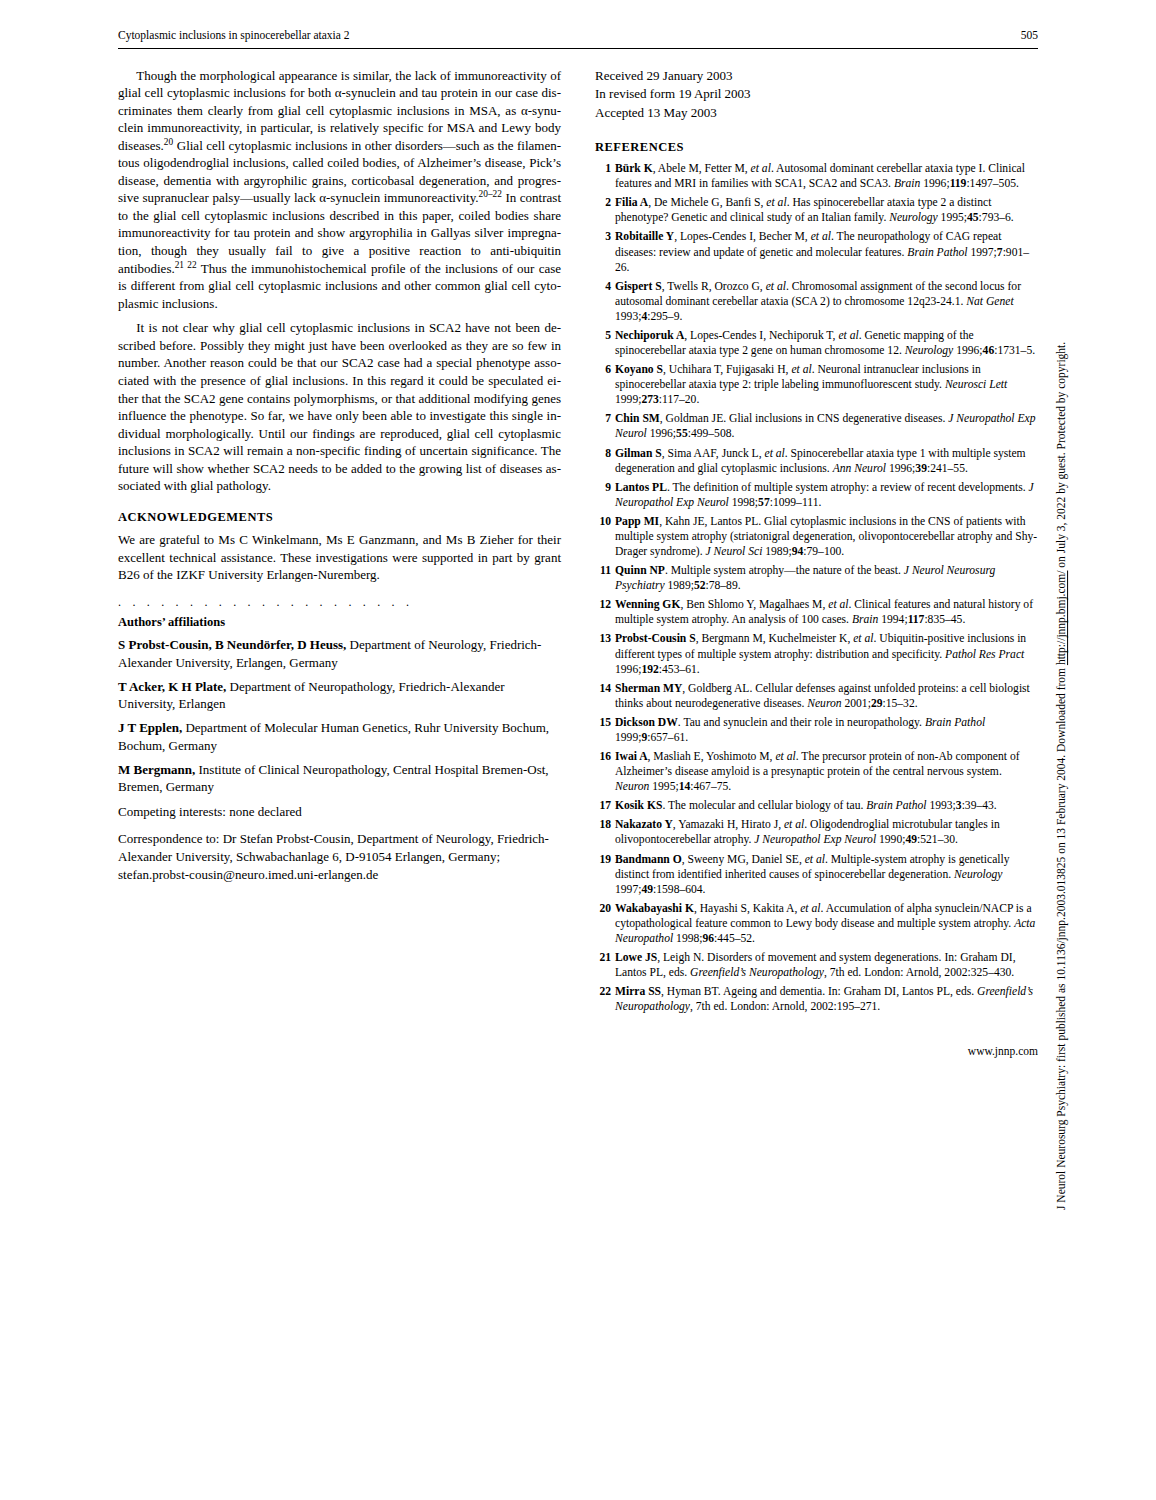Cytoplasmic inclusions in spinocerebellar ataxia 2 505
Though the morphological appearance is similar, the lack of immunoreactivity of glial cell cytoplasmic inclusions for both α-synuclein and tau protein in our case discriminates them clearly from glial cell cytoplasmic inclusions in MSA, as α-synuclein immunoreactivity, in particular, is relatively specific for MSA and Lewy body diseases.20 Glial cell cytoplasmic inclusions in other disorders—such as the filamentous oligodendroglial inclusions, called coiled bodies, of Alzheimer’s disease, Pick’s disease, dementia with argyrophilic grains, corticobasal degeneration, and progressive supranuclear palsy—usually lack α-synuclein immunoreactivity.20–22 In contrast to the glial cell cytoplasmic inclusions described in this paper, coiled bodies share immunoreactivity for tau protein and show argyrophilia in Gallyas silver impregnation, though they usually fail to give a positive reaction to anti-ubiquitin antibodies.21 22 Thus the immunohistochemical profile of the inclusions of our case is different from glial cell cytoplasmic inclusions and other common glial cell cytoplasmic inclusions.
It is not clear why glial cell cytoplasmic inclusions in SCA2 have not been described before. Possibly they might just have been overlooked as they are so few in number. Another reason could be that our SCA2 case had a special phenotype associated with the presence of glial inclusions. In this regard it could be speculated either that the SCA2 gene contains polymorphisms, or that additional modifying genes influence the phenotype. So far, we have only been able to investigate this single individual morphologically. Until our findings are reproduced, glial cell cytoplasmic inclusions in SCA2 will remain a non-specific finding of uncertain significance. The future will show whether SCA2 needs to be added to the growing list of diseases associated with glial pathology.
Acknowledgements
We are grateful to Ms C Winkelmann, Ms E Ganzmann, and Ms B Zieher for their excellent technical assistance. These investigations were supported in part by grant B26 of the IZKF University Erlangen-Nuremberg.
. . . . . . . . . . . . . . . . . . . . .
Authors’ affiliations
S Probst-Cousin, B Neundörfer, D Heuss, Department of Neurology, Friedrich-Alexander University, Erlangen, Germany
T Acker, K H Plate, Department of Neuropathology, Friedrich-Alexander University, Erlangen
J T Epplen, Department of Molecular Human Genetics, Ruhr University Bochum, Bochum, Germany
M Bergmann, Institute of Clinical Neuropathology, Central Hospital Bremen-Ost, Bremen, Germany
Competing interests: none declared
Correspondence to: Dr Stefan Probst-Cousin, Department of Neurology, Friedrich-Alexander University, Schwabachanlage 6, D-91054 Erlangen, Germany; stefan.probst-cousin@neuro.imed.uni-erlangen.de
Received 29 January 2003
In revised form 19 April 2003
Accepted 13 May 2003
References
Bürk K, Abele M, Fetter M, et al. Autosomal dominant cerebellar ataxia type I. Clinical features and MRI in families with SCA1, SCA2 and SCA3. Brain 1996;119:1497–505.
Filia A, De Michele G, Banfi S, et al. Has spinocerebellar ataxia type 2 a distinct phenotype? Genetic and clinical study of an Italian family. Neurology 1995;45:793–6.
Robitaille Y, Lopes-Cendes I, Becher M, et al. The neuropathology of CAG repeat diseases: review and update of genetic and molecular features. Brain Pathol 1997;7:901–26.
Gispert S, Twells R, Orozco G, et al. Chromosomal assignment of the second locus for autosomal dominant cerebellar ataxia (SCA 2) to chromosome 12q23-24.1. Nat Genet 1993;4:295–9.
Nechiporuk A, Lopes-Cendes I, Nechiporuk T, et al. Genetic mapping of the spinocerebellar ataxia type 2 gene on human chromosome 12. Neurology 1996;46:1731–5.
Koyano S, Uchihara T, Fujigasaki H, et al. Neuronal intranuclear inclusions in spinocerebellar ataxia type 2: triple labeling immunofluorescent study. Neurosci Lett 1999;273:117–20.
Chin SM, Goldman JE. Glial inclusions in CNS degenerative diseases. J Neuropathol Exp Neurol 1996;55:499–508.
Gilman S, Sima AAF, Junck L, et al. Spinocerebellar ataxia type 1 with multiple system degeneration and glial cytoplasmic inclusions. Ann Neurol 1996;39:241–55.
Lantos PL. The definition of multiple system atrophy: a review of recent developments. J Neuropathol Exp Neurol 1998;57:1099–111.
Papp MI, Kahn JE, Lantos PL. Glial cytoplasmic inclusions in the CNS of patients with multiple system atrophy (striatonigral degeneration, olivopontocerebellar atrophy and Shy-Drager syndrome). J Neurol Sci 1989;94:79–100.
Quinn NP. Multiple system atrophy—the nature of the beast. J Neurol Neurosurg Psychiatry 1989;52:78–89.
Wenning GK, Ben Shlomo Y, Magalhaes M, et al. Clinical features and natural history of multiple system atrophy. An analysis of 100 cases. Brain 1994;117:835–45.
Probst-Cousin S, Bergmann M, Kuchelmeister K, et al. Ubiquitin-positive inclusions in different types of multiple system atrophy: distribution and specificity. Pathol Res Pract 1996;192:453–61.
Sherman MY, Goldberg AL. Cellular defenses against unfolded proteins: a cell biologist thinks about neurodegenerative diseases. Neuron 2001;29:15–32.
Dickson DW. Tau and synuclein and their role in neuropathology. Brain Pathol 1999;9:657–61.
Iwai A, Masliah E, Yoshimoto M, et al. The precursor protein of non-Ab component of Alzheimer’s disease amyloid is a presynaptic protein of the central nervous system. Neuron 1995;14:467–75.
Kosik KS. The molecular and cellular biology of tau. Brain Pathol 1993;3:39–43.
Nakazato Y, Yamazaki H, Hirato J, et al. Oligodendroglial microtubular tangles in olivopontocerebellar atrophy. J Neuropathol Exp Neurol 1990;49:521–30.
Bandmann O, Sweeny MG, Daniel SE, et al. Multiple-system atrophy is genetically distinct from identified inherited causes of spinocerebellar degeneration. Neurology 1997;49:1598–604.
Wakabayashi K, Hayashi S, Kakita A, et al. Accumulation of alpha synuclein/NACP is a cytopathological feature common to Lewy body disease and multiple system atrophy. Acta Neuropathol 1998;96:445–52.
Lowe JS, Leigh N. Disorders of movement and system degenerations. In: Graham DI, Lantos PL, eds. Greenfield’s Neuropathology, 7th ed. London: Arnold, 2002:325–430.
Mirra SS, Hyman BT. Ageing and dementia. In: Graham DI, Lantos PL, eds. Greenfield’s Neuropathology, 7th ed. London: Arnold, 2002:195–271.
J Neurol Neurosurg Psychiatry: first published as 10.1136/jnnp.2003.013825 on 13 February 2004. Downloaded from http://jnnp.bmj.com/ on July 3, 2022 by guest. Protected by copyright.
www.jnnp.com